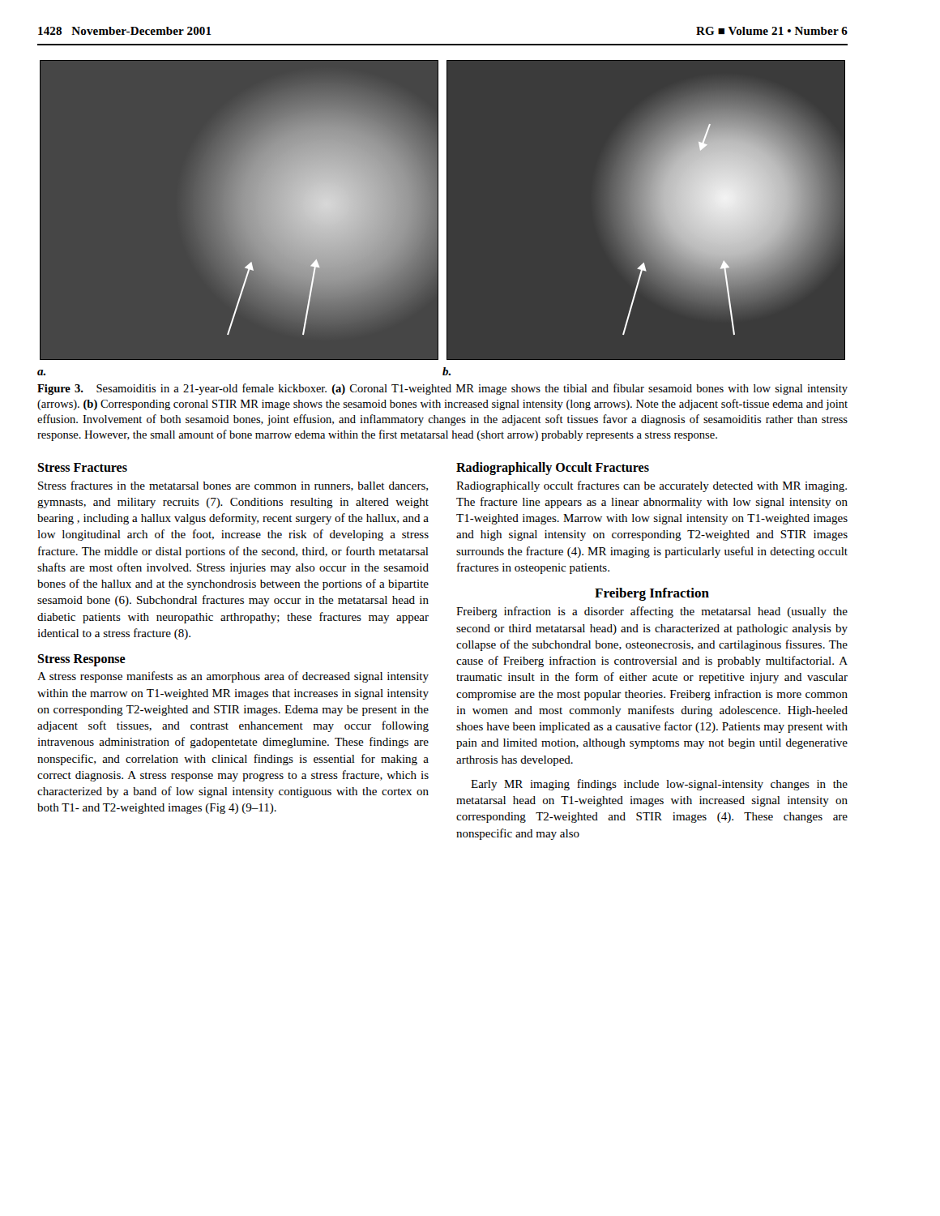1428 November-December 2001 RG ■ Volume 21 • Number 6
a. b.
Figure 3. Sesamoiditis in a 21-year-old female kickboxer. (a) Coronal T1-weighted MR image shows the tibial and fibular sesamoid bones with low signal intensity (arrows). (b) Corresponding coronal STIR MR image shows the sesamoid bones with increased signal intensity (long arrows). Note the adjacent soft-tissue edema and joint effusion. Involvement of both sesamoid bones, joint effusion, and inflammatory changes in the adjacent soft tissues favor a diagnosis of sesamoiditis rather than stress response. However, the small amount of bone marrow edema within the first metatarsal head (short arrow) probably represents a stress response.
Stress Fractures
Stress fractures in the metatarsal bones are common in runners, ballet dancers, gymnasts, and military recruits (7). Conditions resulting in altered weight bearing , including a hallux valgus deformity, recent surgery of the hallux, and a low longitudinal arch of the foot, increase the risk of developing a stress fracture. The middle or distal portions of the second, third, or fourth metatarsal shafts are most often involved. Stress injuries may also occur in the sesamoid bones of the hallux and at the synchondrosis between the portions of a bipartite sesamoid bone (6). Subchondral fractures may occur in the metatarsal head in diabetic patients with neuropathic arthropathy; these fractures may appear identical to a stress fracture (8).
Stress Response
A stress response manifests as an amorphous area of decreased signal intensity within the marrow on T1-weighted MR images that increases in signal intensity on corresponding T2-weighted and STIR images. Edema may be present in the adjacent soft tissues, and contrast enhancement may occur following intravenous administration of gadopentetate dimeglumine. These findings are nonspecific, and correlation with clinical findings is essential for making a correct diagnosis. A stress response may progress to a stress fracture, which is characterized by a band of low signal intensity contiguous with the cortex on both T1- and T2-weighted images (Fig 4) (9–11).
Radiographically Occult Fractures
Radiographically occult fractures can be accurately detected with MR imaging. The fracture line appears as a linear abnormality with low signal intensity on T1-weighted images. Marrow with low signal intensity on T1-weighted images and high signal intensity on corresponding T2-weighted and STIR images surrounds the fracture (4). MR imaging is particularly useful in detecting occult fractures in osteopenic patients.
Freiberg Infraction
Freiberg infraction is a disorder affecting the metatarsal head (usually the second or third metatarsal head) and is characterized at pathologic analysis by collapse of the subchondral bone, osteonecrosis, and cartilaginous fissures. The cause of Freiberg infraction is controversial and is probably multifactorial. A traumatic insult in the form of either acute or repetitive injury and vascular compromise are the most popular theories. Freiberg infraction is more common in women and most commonly manifests during adolescence. High-heeled shoes have been implicated as a causative factor (12). Patients may present with pain and limited motion, although symptoms may not begin until degenerative arthrosis has developed.
Early MR imaging findings include low-signal-intensity changes in the metatarsal head on T1-weighted images with increased signal intensity on corresponding T2-weighted and STIR images (4). These changes are nonspecific and may also